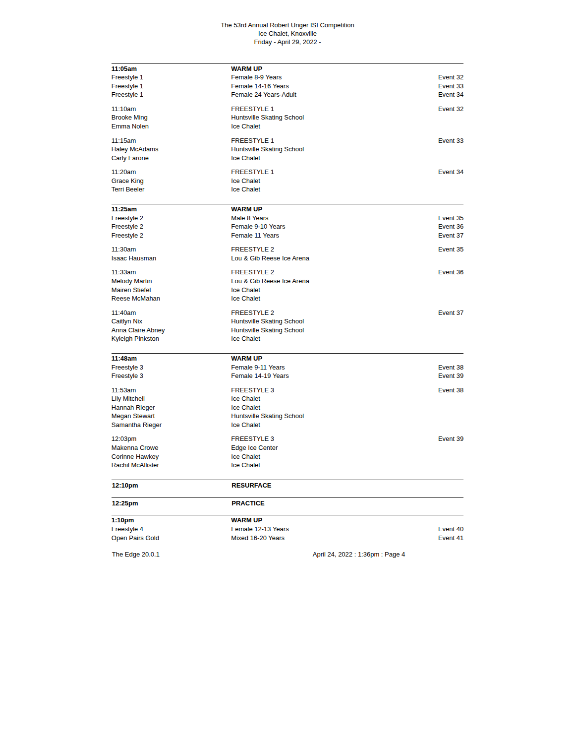The 53rd Annual Robert Unger ISI Competition
Ice Chalet, Knoxville
Friday - April 29, 2022 -
| 11:05am | WARM UP | |
| Freestyle 1 | Female 8-9 Years | Event 32 |
| Freestyle 1 | Female 14-16 Years | Event 33 |
| Freestyle 1 | Female 24 Years-Adult | Event 34 |
| 11:10am | FREESTYLE 1 | Event 32 |
| Brooke Ming | Huntsville Skating School | |
| Emma Nolen | Ice Chalet | |
| 11:15am | FREESTYLE 1 | Event 33 |
| Haley McAdams | Huntsville Skating School | |
| Carly Farone | Ice Chalet | |
| 11:20am | FREESTYLE 1 | Event 34 |
| Grace King | Ice Chalet | |
| Terri Beeler | Ice Chalet | |
| 11:25am | WARM UP | |
| Freestyle 2 | Male 8 Years | Event 35 |
| Freestyle 2 | Female 9-10 Years | Event 36 |
| Freestyle 2 | Female 11 Years | Event 37 |
| 11:30am | FREESTYLE 2 | Event 35 |
| Isaac Hausman | Lou & Gib Reese Ice Arena | |
| 11:33am | FREESTYLE 2 | Event 36 |
| Melody Martin | Lou & Gib Reese Ice Arena | |
| Mairen Stiefel | Ice Chalet | |
| Reese McMahan | Ice Chalet | |
| 11:40am | FREESTYLE 2 | Event 37 |
| Caitlyn Nix | Huntsville Skating School | |
| Anna Claire Abney | Huntsville Skating School | |
| Kyleigh Pinkston | Ice Chalet | |
| 11:48am | WARM UP | |
| Freestyle 3 | Female 9-11 Years | Event 38 |
| Freestyle 3 | Female 14-19 Years | Event 39 |
| 11:53am | FREESTYLE 3 | Event 38 |
| Lily Mitchell | Ice Chalet | |
| Hannah Rieger | Ice Chalet | |
| Megan Stewart | Huntsville Skating School | |
| Samantha Rieger | Ice Chalet | |
| 12:03pm | FREESTYLE 3 | Event 39 |
| Makenna Crowe | Edge Ice Center | |
| Corinne Hawkey | Ice Chalet | |
| Rachil McAllister | Ice Chalet | |
| 12:10pm | RESURFACE | |
| 12:25pm | PRACTICE | |
| 1:10pm | WARM UP | |
| Freestyle 4 | Female 12-13 Years | Event 40 |
| Open Pairs Gold | Mixed 16-20 Years | Event 41 |
| The Edge 20.0.1 | April 24, 2022 : 1:36pm : Page 4 |